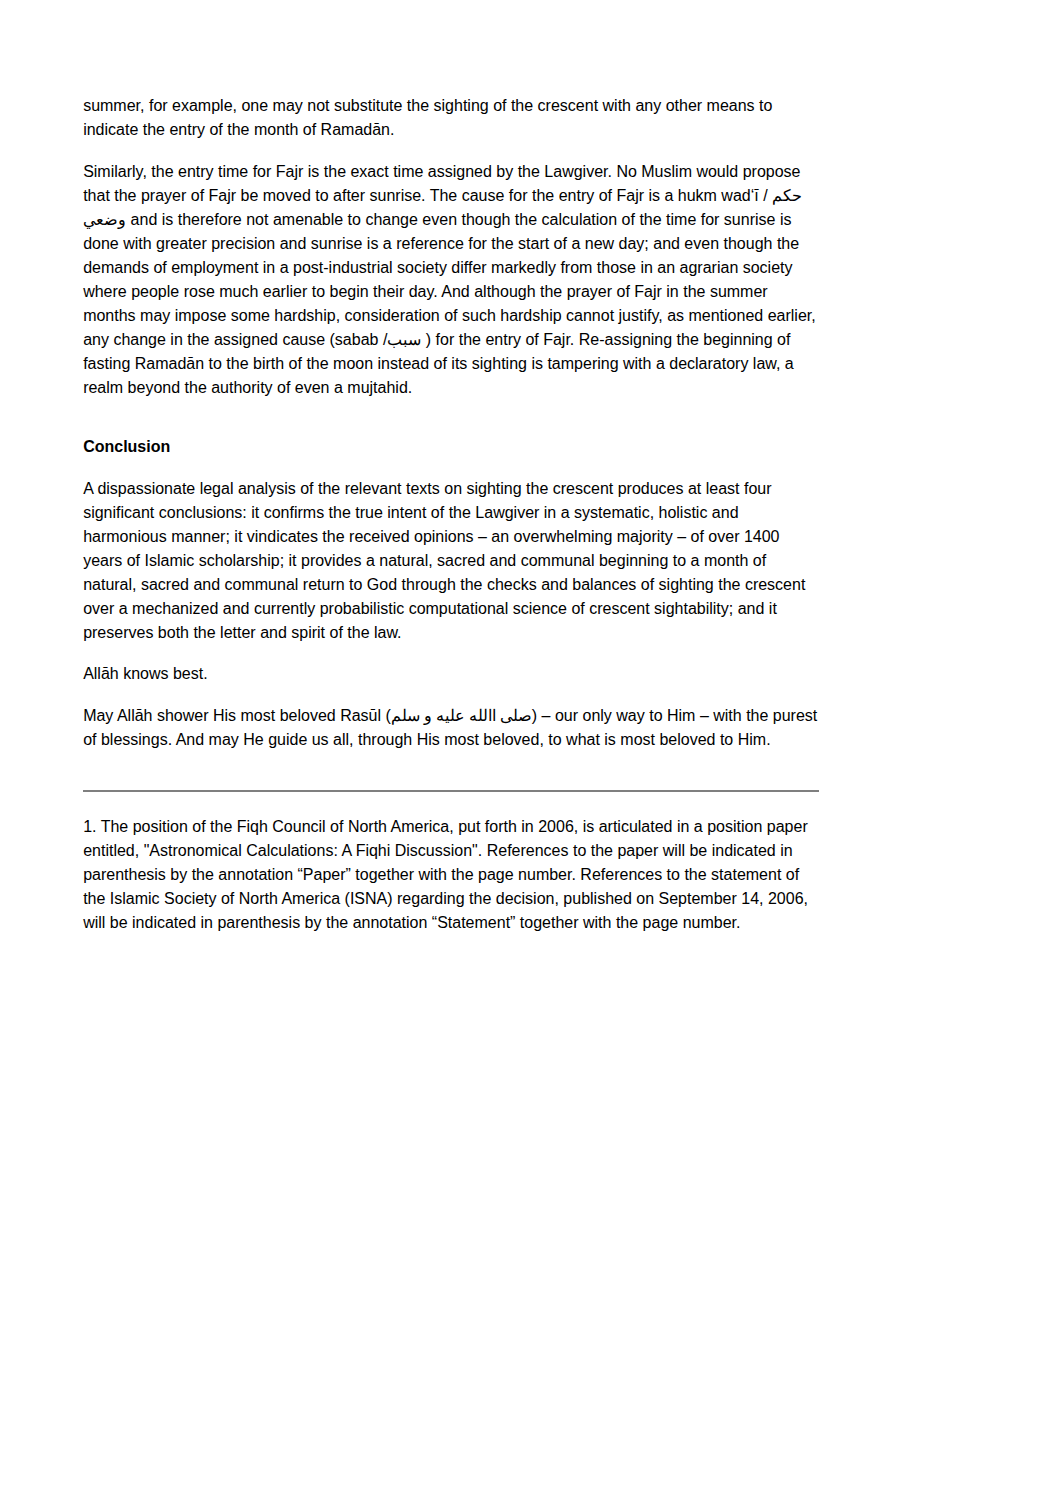summer, for example, one may not substitute the sighting of the crescent with any other means to indicate the entry of the month of Ramadān.
Similarly, the entry time for Fajr is the exact time assigned by the Lawgiver. No Muslim would propose that the prayer of Fajr be moved to after sunrise. The cause for the entry of Fajr is a hukm wad‘ī / حكم وضعي and is therefore not amenable to change even though the calculation of the time for sunrise is done with greater precision and sunrise is a reference for the start of a new day; and even though the demands of employment in a post-industrial society differ markedly from those in an agrarian society where people rose much earlier to begin their day. And although the prayer of Fajr in the summer months may impose some hardship, consideration of such hardship cannot justify, as mentioned earlier, any change in the assigned cause (sabab /سبب ) for the entry of Fajr. Re-assigning the beginning of fasting Ramadān to the birth of the moon instead of its sighting is tampering with a declaratory law, a realm beyond the authority of even a mujtahid.
Conclusion
A dispassionate legal analysis of the relevant texts on sighting the crescent produces at least four significant conclusions: it confirms the true intent of the Lawgiver in a systematic, holistic and harmonious manner; it vindicates the received opinions – an overwhelming majority – of over 1400 years of Islamic scholarship; it provides a natural, sacred and communal beginning to a month of natural, sacred and communal return to God through the checks and balances of sighting the crescent over a mechanized and currently probabilistic computational science of crescent sightability; and it preserves both the letter and spirit of the law.
Allāh knows best.
May Allāh shower His most beloved Rasūl (صلى االله عليه و سلم) – our only way to Him – with the purest of blessings. And may He guide us all, through His most beloved, to what is most beloved to Him.
1. The position of the Fiqh Council of North America, put forth in 2006, is articulated in a position paper entitled, "Astronomical Calculations: A Fiqhi Discussion". References to the paper will be indicated in parenthesis by the annotation “Paper” together with the page number. References to the statement of the Islamic Society of North America (ISNA) regarding the decision, published on September 14, 2006, will be indicated in parenthesis by the annotation “Statement” together with the page number.